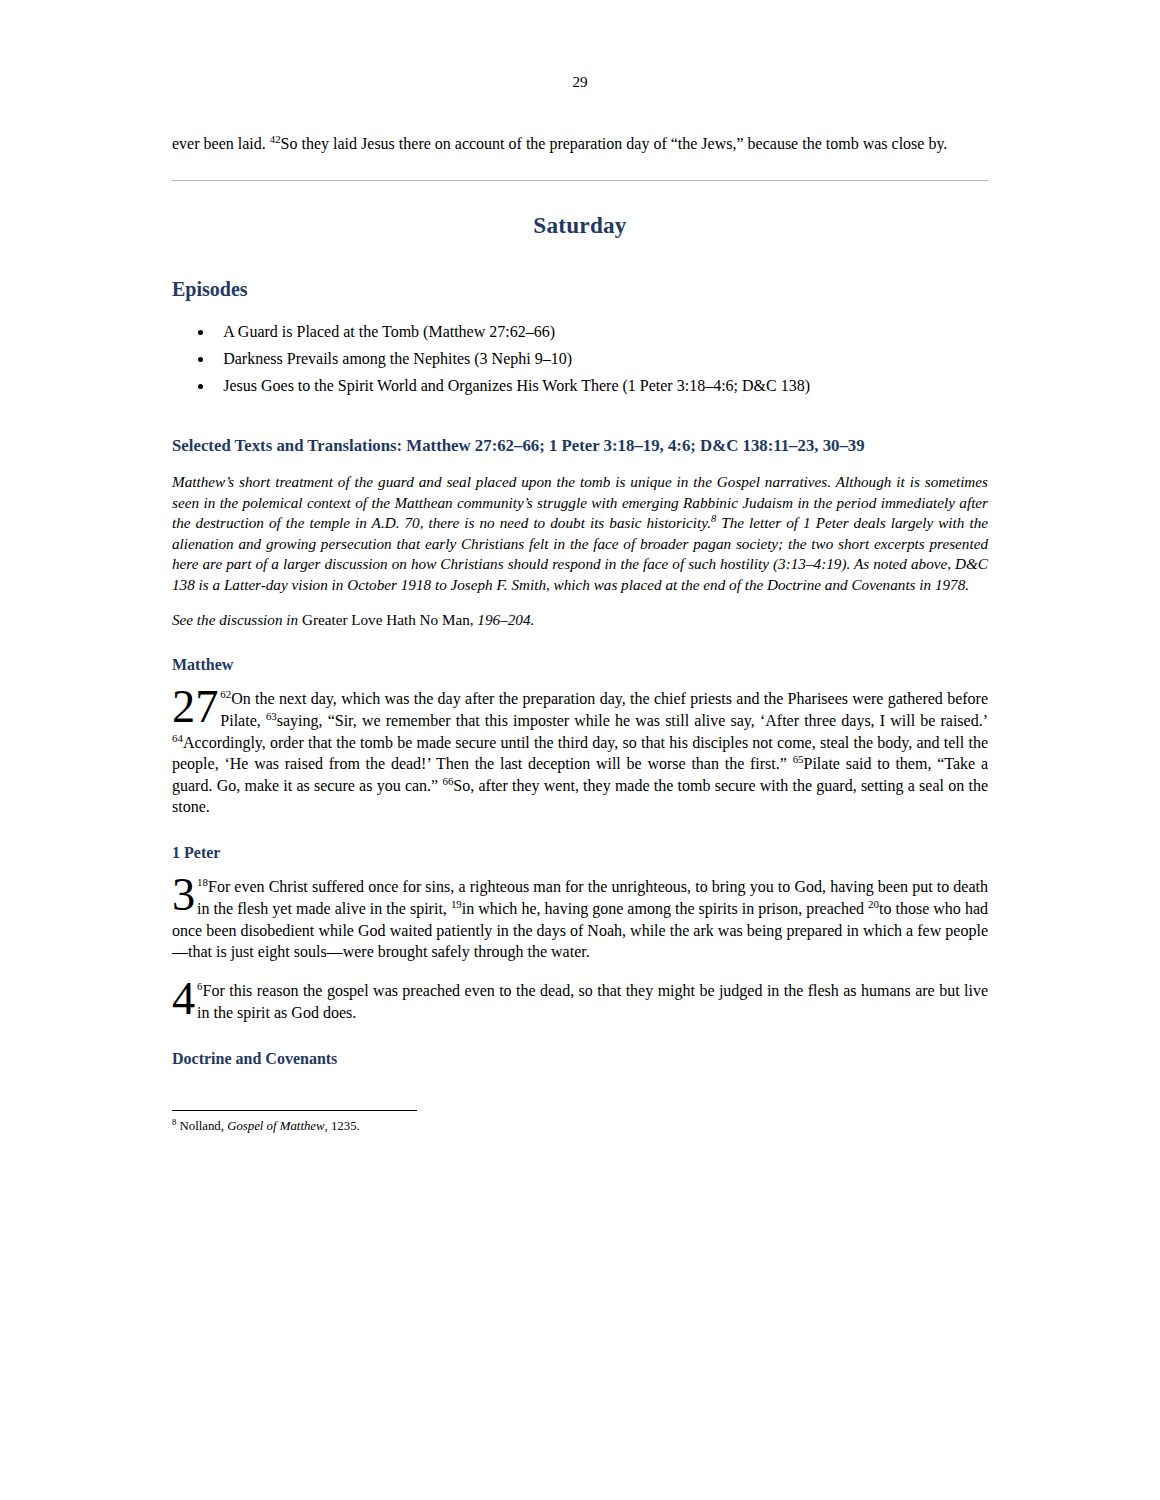29
ever been laid. 42So they laid Jesus there on account of the preparation day of “the Jews,” because the tomb was close by.
Saturday
Episodes
A Guard is Placed at the Tomb (Matthew 27:62–66)
Darkness Prevails among the Nephites (3 Nephi 9–10)
Jesus Goes to the Spirit World and Organizes His Work There (1 Peter 3:18–4:6; D&C 138)
Selected Texts and Translations: Matthew 27:62–66; 1 Peter 3:18–19, 4:6; D&C 138:11–23, 30–39
Matthew’s short treatment of the guard and seal placed upon the tomb is unique in the Gospel narratives. Although it is sometimes seen in the polemical context of the Matthean community’s struggle with emerging Rabbinic Judaism in the period immediately after the destruction of the temple in A.D. 70, there is no need to doubt its basic historicity.8 The letter of 1 Peter deals largely with the alienation and growing persecution that early Christians felt in the face of broader pagan society; the two short excerpts presented here are part of a larger discussion on how Christians should respond in the face of such hostility (3:13–4:19). As noted above, D&C 138 is a Latter-day vision in October 1918 to Joseph F. Smith, which was placed at the end of the Doctrine and Covenants in 1978.
See the discussion in Greater Love Hath No Man, 196–204.
Matthew
2762On the next day, which was the day after the preparation day, the chief priests and the Pharisees were gathered before Pilate, 63saying, “Sir, we remember that this imposter while he was still alive say, ‘After three days, I will be raised.’ 64Accordingly, order that the tomb be made secure until the third day, so that his disciples not come, steal the body, and tell the people, ‘He was raised from the dead!’ Then the last deception will be worse than the first.” 65Pilate said to them, “Take a guard. Go, make it as secure as you can.” 66So, after they went, they made the tomb secure with the guard, setting a seal on the stone.
1 Peter
318For even Christ suffered once for sins, a righteous man for the unrighteous, to bring you to God, having been put to death in the flesh yet made alive in the spirit, 19in which he, having gone among the spirits in prison, preached 20to those who had once been disobedient while God waited patiently in the days of Noah, while the ark was being prepared in which a few people—that is just eight souls—were brought safely through the water.
46For this reason the gospel was preached even to the dead, so that they might be judged in the flesh as humans are but live in the spirit as God does.
Doctrine and Covenants
8 Nolland, Gospel of Matthew, 1235.